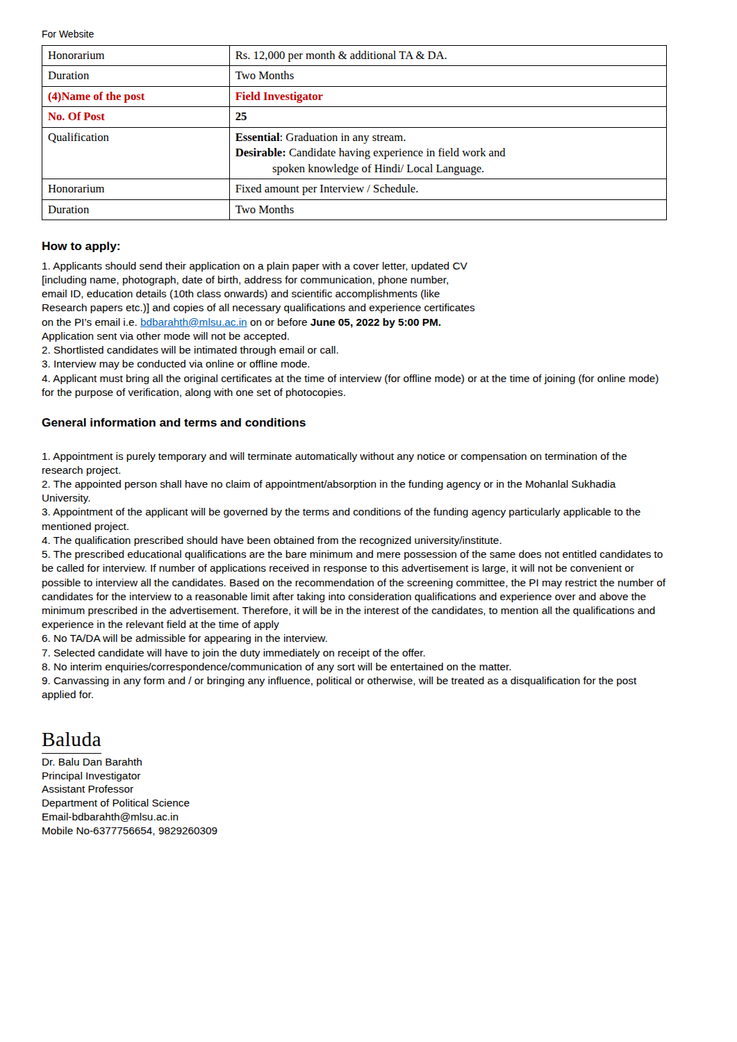For Website
| Honorarium | Rs. 12,000 per month & additional TA & DA. |
| Duration | Two Months |
| (4)Name of the post | Field Investigator |
| No. Of Post | 25 |
| Qualification | Essential : Graduation in any stream. Desirable: Candidate having experience in field work and spoken knowledge of Hindi/ Local Language. |
| Honorarium | Fixed amount per Interview / Schedule. |
| Duration | Two Months |
How to apply:
1. Applicants should send their application on a plain paper with a cover letter, updated CV
[including name, photograph, date of birth, address for communication, phone number,
email ID, education details (10th class onwards) and scientific accomplishments (like
Research papers etc.)] and copies of all necessary qualifications and experience certificates
on the PI’s email i.e. bdbarahth@mlsu.ac.in on or before June 05, 2022 by 5:00 PM.
Application sent via other mode will not be accepted.
2. Shortlisted candidates will be intimated through email or call.
3. Interview may be conducted via online or offline mode.
4. Applicant must bring all the original certificates at the time of interview (for offline mode) or at the time of joining (for online mode) for the purpose of verification, along with one set of photocopies.
General information and terms and conditions
1. Appointment is purely temporary and will terminate automatically without any notice or compensation on termination of the research project.
2. The appointed person shall have no claim of appointment/absorption in the funding agency or in the Mohanlal Sukhadia University.
3. Appointment of the applicant will be governed by the terms and conditions of the funding agency particularly applicable to the mentioned project.
4. The qualification prescribed should have been obtained from the recognized university/institute.
5. The prescribed educational qualifications are the bare minimum and mere possession of the same does not entitled candidates to be called for interview. If number of applications received in response to this advertisement is large, it will not be convenient or possible to interview all the candidates. Based on the recommendation of the screening committee, the PI may restrict the number of candidates for the interview to a reasonable limit after taking into consideration qualifications and experience over and above the minimum prescribed in the advertisement. Therefore, it will be in the interest of the candidates, to mention all the qualifications and experience in the relevant field at the time of apply
6. No TA/DA will be admissible for appearing in the interview.
7. Selected candidate will have to join the duty immediately on receipt of the offer.
8. No interim enquiries/correspondence/communication of any sort will be entertained on the matter.
9. Canvassing in any form and / or bringing any influence, political or otherwise, will be treated as a disqualification for the post applied for.
Baluda
Dr. Balu Dan Barahth
Principal Investigator
Assistant Professor
Department of Political Science
Email-bdbarahth@mlsu.ac.in
Mobile No-6377756654, 9829260309